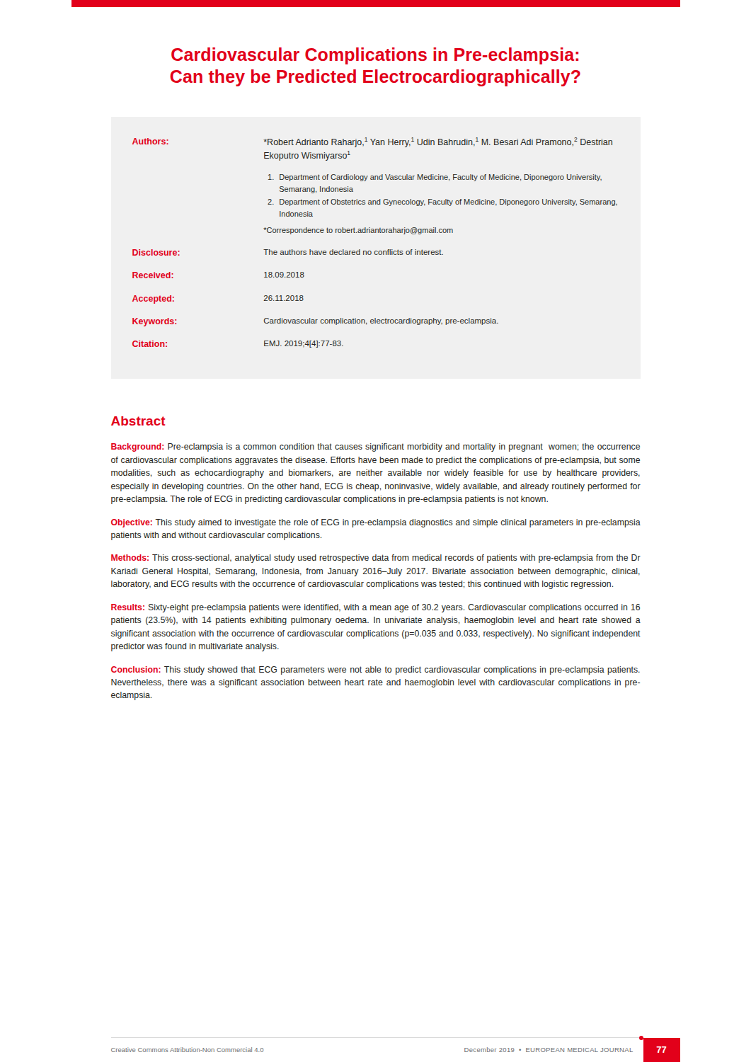Cardiovascular Complications in Pre-eclampsia:
Can they be Predicted Electrocardiographically?
| Authors: | *Robert Adrianto Raharjo, 1 Yan Herry, 1 Udin Bahrudin, 1 M. Besari Adi Pramono, 2 Destrian Ekoputro Wismiyarso 1 Department of Cardiology and Vascular Medicine, Faculty of Medicine, Diponegoro University, Semarang, Indonesia Department of Obstetrics and Gynecology, Faculty of Medicine, Diponegoro University, Semarang, Indonesia *Correspondence to robert.adriantoraharjo@gmail.com |
| Disclosure: | The authors have declared no conflicts of interest. |
| Received: | 18.09.2018 |
| Accepted: | 26.11.2018 |
| Keywords: | Cardiovascular complication, electrocardiography, pre-eclampsia. |
| Citation: | EMJ. 2019;4[4]:77-83. |
Abstract
Background: Pre-eclampsia is a common condition that causes significant morbidity and mortality in pregnant women; the occurrence of cardiovascular complications aggravates the disease. Efforts have been made to predict the complications of pre-eclampsia, but some modalities, such as echocardiography and biomarkers, are neither available nor widely feasible for use by healthcare providers, especially in developing countries. On the other hand, ECG is cheap, noninvasive, widely available, and already routinely performed for pre-eclampsia. The role of ECG in predicting cardiovascular complications in pre-eclampsia patients is not known.
Objective: This study aimed to investigate the role of ECG in pre-eclampsia diagnostics and simple clinical parameters in pre-eclampsia patients with and without cardiovascular complications.
Methods: This cross-sectional, analytical study used retrospective data from medical records of patients with pre-eclampsia from the Dr Kariadi General Hospital, Semarang, Indonesia, from January 2016–July 2017. Bivariate association between demographic, clinical, laboratory, and ECG results with the occurrence of cardiovascular complications was tested; this continued with logistic regression.
Results: Sixty-eight pre-eclampsia patients were identified, with a mean age of 30.2 years. Cardiovascular complications occurred in 16 patients (23.5%), with 14 patients exhibiting pulmonary oedema. In univariate analysis, haemoglobin level and heart rate showed a significant association with the occurrence of cardiovascular complications (p=0.035 and 0.033, respectively). No significant independent predictor was found in multivariate analysis.
Conclusion: This study showed that ECG parameters were not able to predict cardiovascular complications in pre-eclampsia patients. Nevertheless, there was a significant association between heart rate and haemoglobin level with cardiovascular complications in pre-eclampsia.
Creative Commons Attribution-Non Commercial 4.0
December 2019 • EUROPEAN MEDICAL JOURNAL
77